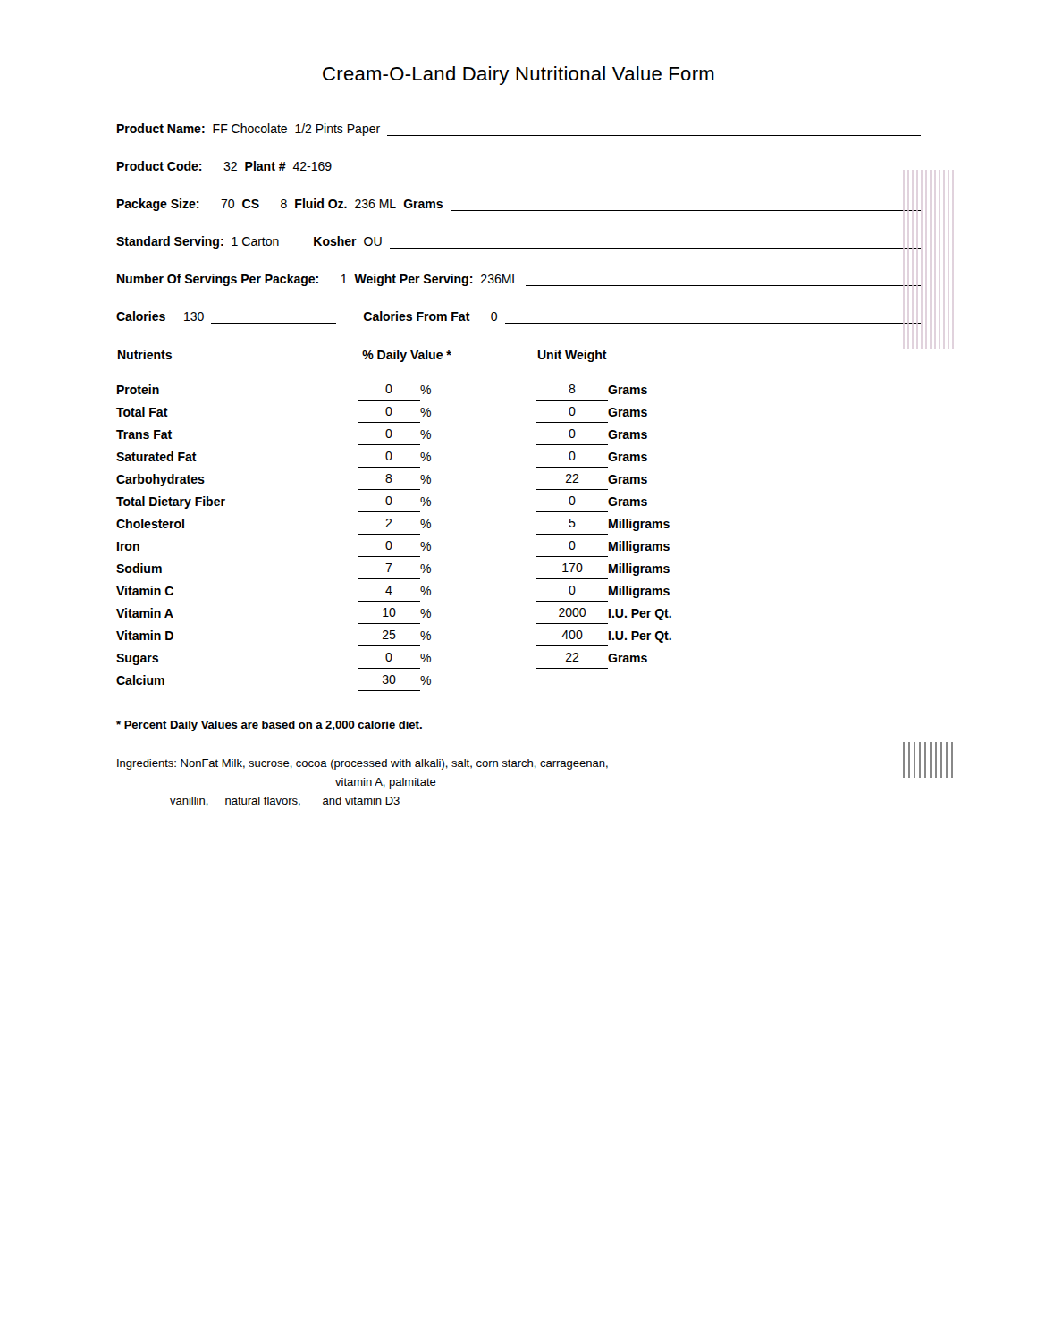Cream-O-Land Dairy Nutritional Value Form
Product Name: FF Chocolate 1/2 Pints Paper
Product Code: 32 Plant # 42-169
Package Size: 70 CS 8 Fluid Oz. 236 ML Grams
Standard Serving: 1 Carton Kosher OU
Number Of Servings Per Package: 1 Weight Per Serving: 236ML
Calories 130 Calories From Fat 0
| Nutrients | % Daily Value * | | Unit Weight |
| --- | --- | --- | --- |
| Protein | 0 | % | | 8 | Grams |
| Total Fat | 0 | % | | 0 | Grams |
| Trans Fat | 0 | % | | 0 | Grams |
| Saturated Fat | 0 | % | | 0 | Grams |
| Carbohydrates | 8 | % | | 22 | Grams |
| Total Dietary Fiber | 0 | % | | 0 | Grams |
| Cholesterol | 2 | % | | 5 | Milligrams |
| Iron | 0 | % | | 0 | Milligrams |
| Sodium | 7 | % | | 170 | Milligrams |
| Vitamin C | 4 | % | | 0 | Milligrams |
| Vitamin A | 10 | % | | 2000 | I.U. Per Qt. |
| Vitamin D | 25 | % | | 400 | I.U. Per Qt. |
| Sugars | 0 | % | | 22 | Grams |
| Calcium | 30 | % | | | |
* Percent Daily Values are based on a 2,000 calorie diet.
Ingredients: NonFat Milk, sucrose, cocoa (processed with alkali), salt, corn starch, carrageenan,
vanillin, natural flavors, vitamin A, palmitate and vitamin D3